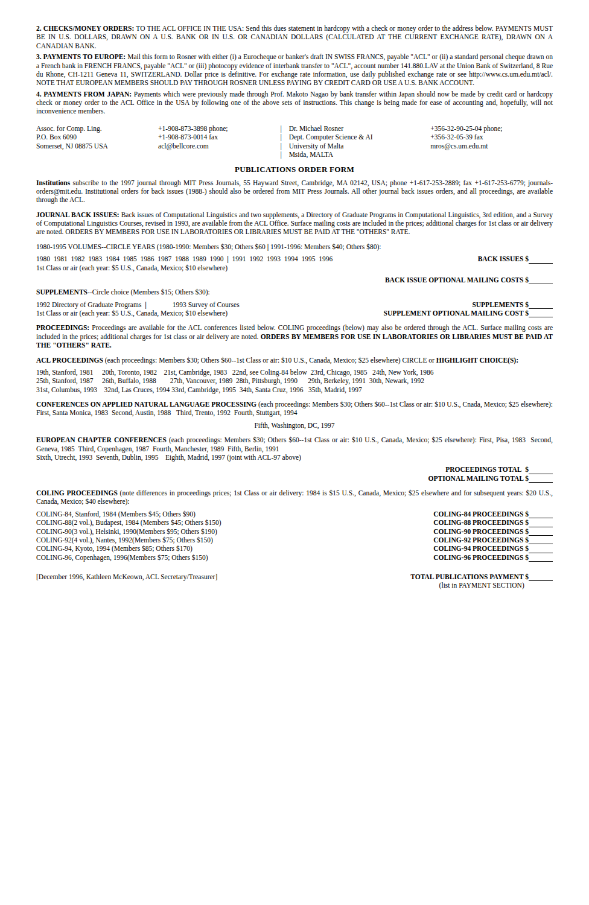2. CHECKS/MONEY ORDERS: TO THE ACL OFFICE IN THE USA: Send this dues statement in hardcopy with a check or money order to the address below. PAYMENTS MUST BE IN U.S. DOLLARS, DRAWN ON A U.S. BANK OR IN U.S. OR CANADIAN DOLLARS (CALCULATED AT THE CURRENT EXCHANGE RATE), DRAWN ON A CANADIAN BANK.
3. PAYMENTS TO EUROPE: Mail this form to Rosner with either (i) a Eurocheque or banker's draft IN SWISS FRANCS, payable "ACL" or (ii) a standard personal cheque drawn on a French bank in FRENCH FRANCS, payable "ACL" or (iii) photocopy evidence of interbank transfer to "ACL", account number 141.880.LAV at the Union Bank of Switzerland, 8 Rue du Rhone, CH-1211 Geneva 11, SWITZERLAND. Dollar price is definitive. For exchange rate information, use daily published exchange rate or see http://www.cs.um.edu.mt/acl/. NOTE THAT EUROPEAN MEMBERS SHOULD PAY THROUGH ROSNER UNLESS PAYING BY CREDIT CARD OR USE A U.S. BANK ACCOUNT.
4. PAYMENTS FROM JAPAN: Payments which were previously made through Prof. Makoto Nagao by bank transfer within Japan should now be made by credit card or hardcopy check or money order to the ACL Office in the USA by following one of the above sets of instructions. This change is being made for ease of accounting and, hopefully, will not inconvenience members.
| Assoc. for Comp. Ling. | +1-908-873-3898 phone; | / | Dr. Michael Rosner | +356-32-90-25-04 phone; |
| P.O. Box 6090 | +1-908-873-0014 fax | / | Dept. Computer Science & AI | +356-32-05-39 fax |
| Somerset, NJ 08875 USA | acl@bellcore.com | / | University of Malta | mros@cs.um.edu.mt |
| | | / | Msida, MALTA | |
PUBLICATIONS ORDER FORM
Institutions subscribe to the 1997 journal through MIT Press Journals, 55 Hayward Street, Cambridge, MA 02142, USA; phone +1-617-253-2889; fax +1-617-253-6779; journals-orders@mit.edu. Institutional orders for back issues (1988-) should also be ordered from MIT Press Journals. All other journal back issues orders, and all proceedings, are available through the ACL.
JOURNAL BACK ISSUES: Back issues of Computational Linguistics and two supplements, a Directory of Graduate Programs in Computational Linguistics, 3rd edition, and a Survey of Computational Linguistics Courses, revised in 1993, are available from the ACL Office. Surface mailing costs are included in the prices; additional charges for 1st class or air delivery are noted. ORDERS BY MEMBERS FOR USE IN LABORATORIES OR LIBRARIES MUST BE PAID AT THE "OTHERS" RATE.
1980-1995 VOLUMES--CIRCLE YEARS (1980-1990: Members $30; Others $60 | 1991-1996: Members $40; Others $80):
1980 1981 1982 1983 1984 1985 1986 1987 1988 1989 1990 | 1991 1992 1993 1994 1995 1996
BACK ISSUES $
1st Class or air (each year: $5 U.S., Canada, Mexico; $10 elsewhere)
BACK ISSUE OPTIONAL MAILING COSTS $
SUPPLEMENTS--Circle choice (Members $15; Others $30):
1992 Directory of Graduate Programs | 1993 Survey of Courses
SUPPLEMENTS $
1st Class or air (each year: $5 U.S., Canada, Mexico; $10 elsewhere)
SUPPLEMENT OPTIONAL MAILING COST $
PROCEEDINGS: Proceedings are available for the ACL conferences listed below. COLING proceedings (below) may also be ordered through the ACL. Surface mailing costs are included in the prices; additional charges for 1st class or air delivery are noted. ORDERS BY MEMBERS FOR USE IN LABORATORIES OR LIBRARIES MUST BE PAID AT THE "OTHERS" RATE.
ACL PROCEEDINGS (each proceedings: Members $30; Others $60--1st Class or air: $10 U.S., Canada, Mexico; $25 elsewhere) CIRCLE or HIGHLIGHT CHOICE(S):
19th, Stanford, 1981 20th, Toronto, 1982 21st, Cambridge, 1983 22nd, see Coling-84 below 23rd, Chicago, 1985 24th, New York, 1986
25th, Stanford, 1987 26th, Buffalo, 1988 27th, Vancouver, 1989 28th, Pittsburgh, 1990 29th, Berkeley, 1991 30th, Newark, 1992
31st, Columbus, 1993 32nd, Las Cruces, 1994 33rd, Cambridge, 1995 34th, Santa Cruz, 1996 35th, Madrid, 1997
CONFERENCES ON APPLIED NATURAL LANGUAGE PROCESSING (each proceedings: Members $30; Others $60--1st Class or air: $10 U.S., Cnada, Mexico; $25 elsewhere): First, Santa Monica, 1983 Second, Austin, 1988 Third, Trento, 1992 Fourth, Stuttgart, 1994
Fifth, Washington, DC, 1997
EUROPEAN CHAPTER CONFERENCES (each proceedings: Members $30; Others $60--1st Class or air: $10 U.S., Canada, Mexico; $25 elsewhere): First, Pisa, 1983 Second, Geneva, 1985 Third, Copenhagen, 1987 Fourth, Manchester, 1989 Fifth, Berlin, 1991
Sixth, Utrecht, 1993 Seventh, Dublin, 1995 Eighth, Madrid, 1997 (joint with ACL-97 above)
PROCEEDINGS TOTAL $
OPTIONAL MAILING TOTAL $
COLING PROCEEDINGS (note differences in proceedings prices; 1st Class or air delivery: 1984 is $15 U.S., Canada, Mexico; $25 elsewhere and for subsequent years: $20 U.S., Canada, Mexico; $40 elsewhere):
| COLING-84, Stanford, 1984 (Members $45; Others $90) | COLING-84 PROCEEDINGS $ |
| COLING-88(2 vol.), Budapest, 1984 (Members $45; Others $150) | COLING-88 PROCEEDINGS $ |
| COLING-90(3 vol.), Helsinki, 1990(Members $95; Others $190) | COLING-90 PROCEEDINGS $ |
| COLING-92(4 vol.), Nantes, 1992(Members $75; Others $150) | COLING-92 PROCEEDINGS $ |
| COLING-94, Kyoto, 1994 (Members $85; Others $170) | COLING-94 PROCEEDINGS $ |
| COLING-96, Copenhagen, 1996(Members $75; Others $150) | COLING-96 PROCEEDINGS $ |
[December 1996, Kathleen McKeown, ACL Secretary/Treasurer]
TOTAL PUBLICATIONS PAYMENT $
(list in PAYMENT SECTION)